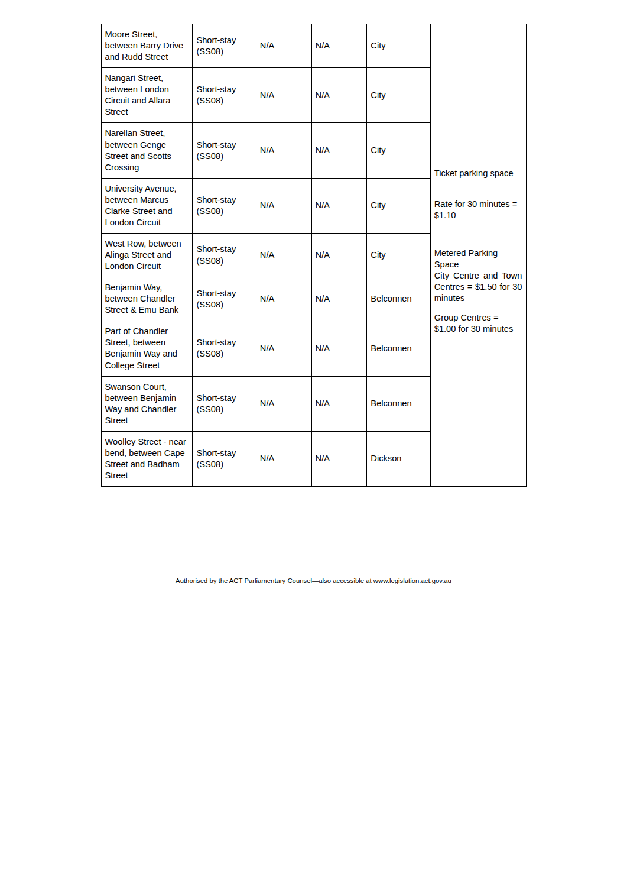| Moore Street, between Barry Drive and Rudd Street | Short-stay (SS08) | N/A | N/A | City | Ticket parking space Rate for 30 minutes = $1.10 Metered Parking Space City Centre and Town Centres = $1.50 for 30 minutes Group Centres = $1.00 for 30 minutes |
| Nangari Street, between London Circuit and Allara Street | Short-stay (SS08) | N/A | N/A | City |
| Narellan Street, between Genge Street and Scotts Crossing | Short-stay (SS08) | N/A | N/A | City |
| University Avenue, between Marcus Clarke Street and London Circuit | Short-stay (SS08) | N/A | N/A | City |
| West Row, between Alinga Street and London Circuit | Short-stay (SS08) | N/A | N/A | City |
| Benjamin Way, between Chandler Street & Emu Bank | Short-stay (SS08) | N/A | N/A | Belconnen |
| Part of Chandler Street, between Benjamin Way and College Street | Short-stay (SS08) | N/A | N/A | Belconnen |
| Swanson Court, between Benjamin Way and Chandler Street | Short-stay (SS08) | N/A | N/A | Belconnen |
| Woolley Street - near bend, between Cape Street and Badham Street | Short-stay (SS08) | N/A | N/A | Dickson |
Authorised by the ACT Parliamentary Counsel—also accessible at www.legislation.act.gov.au